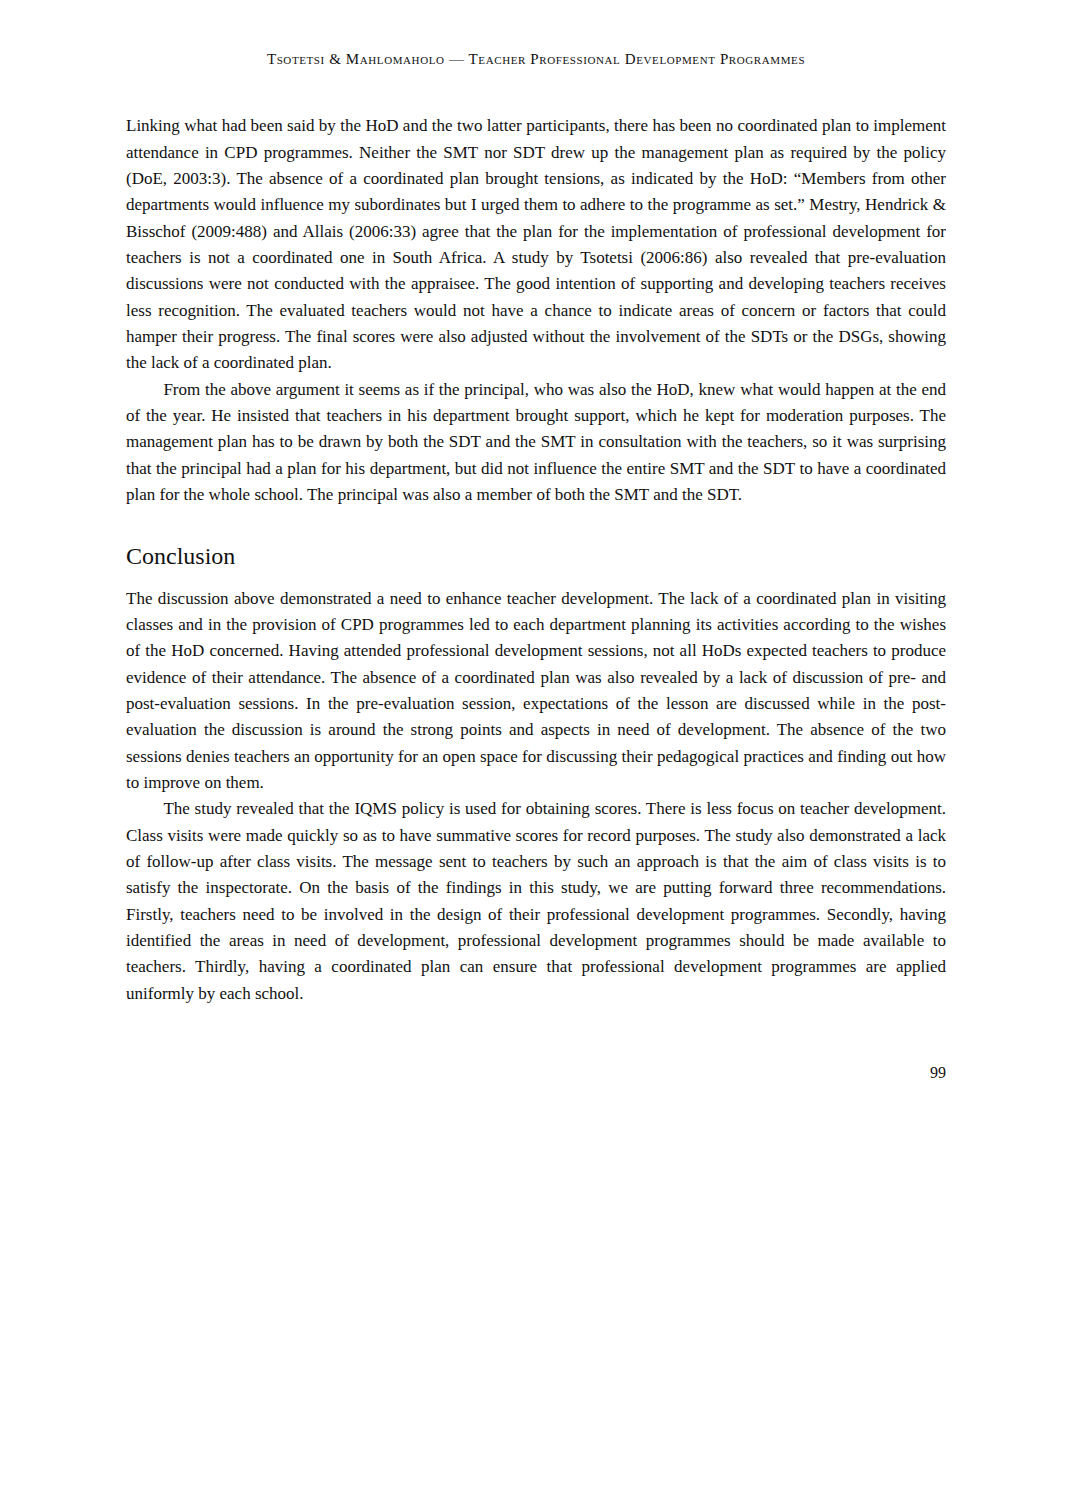Tsotetsi & Mahlomaholo — Teacher Professional Development Programmes
Linking what had been said by the HoD and the two latter participants, there has been no coordinated plan to implement attendance in CPD programmes. Neither the SMT nor SDT drew up the management plan as required by the policy (DoE, 2003:3). The absence of a coordinated plan brought tensions, as indicated by the HoD: “Members from other departments would influence my subordinates but I urged them to adhere to the programme as set.” Mestry, Hendrick & Bisschof (2009:488) and Allais (2006:33) agree that the plan for the implementation of professional development for teachers is not a coordinated one in South Africa. A study by Tsotetsi (2006:86) also revealed that pre-evaluation discussions were not conducted with the appraisee. The good intention of supporting and developing teachers receives less recognition. The evaluated teachers would not have a chance to indicate areas of concern or factors that could hamper their progress. The final scores were also adjusted without the involvement of the SDTs or the DSGs, showing the lack of a coordinated plan.
From the above argument it seems as if the principal, who was also the HoD, knew what would happen at the end of the year. He insisted that teachers in his department brought support, which he kept for moderation purposes. The management plan has to be drawn by both the SDT and the SMT in consultation with the teachers, so it was surprising that the principal had a plan for his department, but did not influence the entire SMT and the SDT to have a coordinated plan for the whole school. The principal was also a member of both the SMT and the SDT.
Conclusion
The discussion above demonstrated a need to enhance teacher development. The lack of a coordinated plan in visiting classes and in the provision of CPD programmes led to each department planning its activities according to the wishes of the HoD concerned. Having attended professional development sessions, not all HoDs expected teachers to produce evidence of their attendance. The absence of a coordinated plan was also revealed by a lack of discussion of pre- and post-evaluation sessions. In the pre-evaluation session, expectations of the lesson are discussed while in the post-evaluation the discussion is around the strong points and aspects in need of development. The absence of the two sessions denies teachers an opportunity for an open space for discussing their pedagogical practices and finding out how to improve on them.
The study revealed that the IQMS policy is used for obtaining scores. There is less focus on teacher development. Class visits were made quickly so as to have summative scores for record purposes. The study also demonstrated a lack of follow-up after class visits. The message sent to teachers by such an approach is that the aim of class visits is to satisfy the inspectorate. On the basis of the findings in this study, we are putting forward three recommendations. Firstly, teachers need to be involved in the design of their professional development programmes. Secondly, having identified the areas in need of development, professional development programmes should be made available to teachers. Thirdly, having a coordinated plan can ensure that professional development programmes are applied uniformly by each school.
99